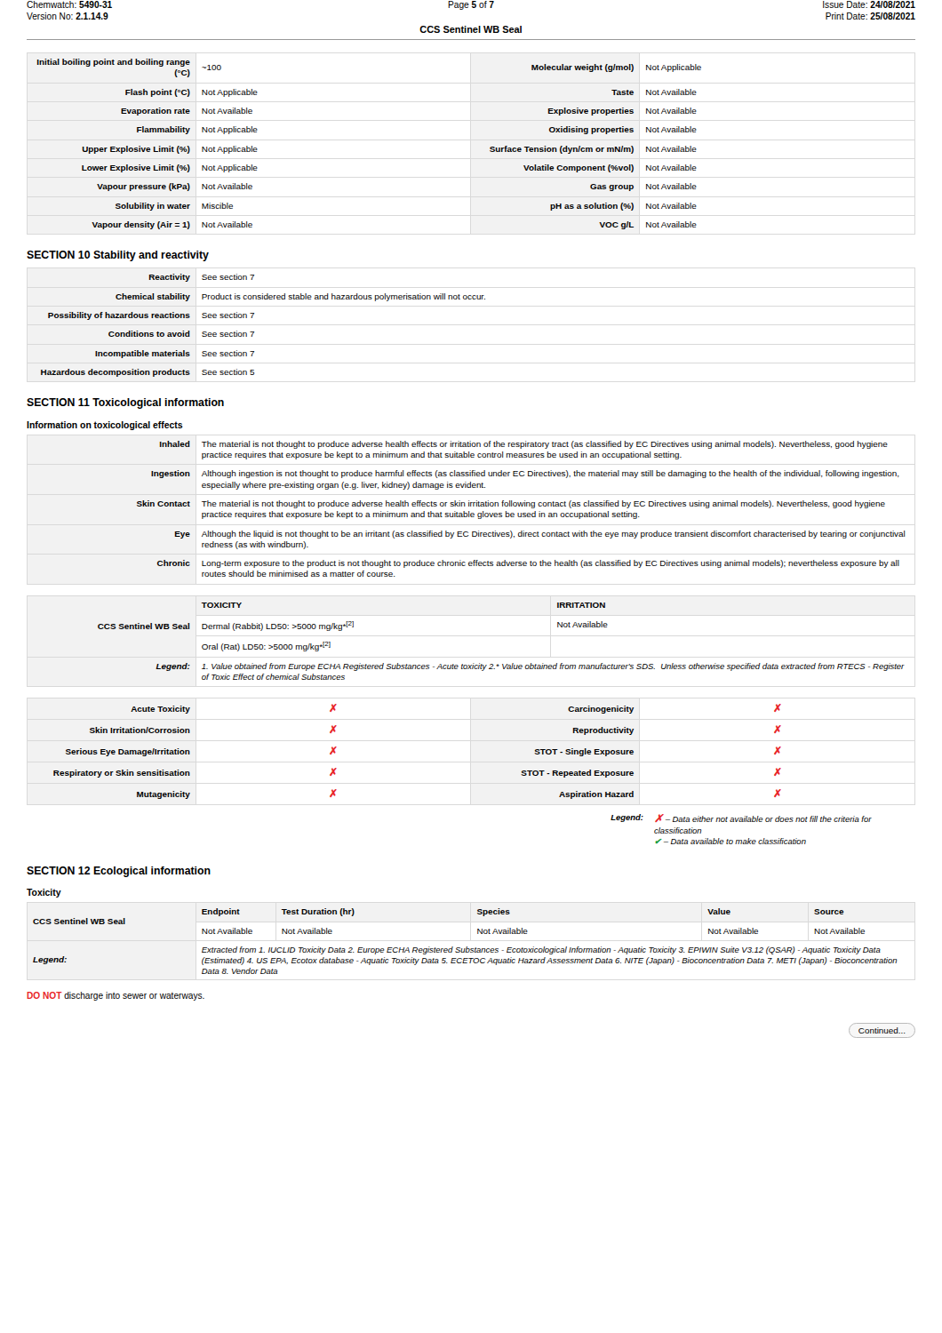Chemwatch: 5490-31
Version No: 2.1.14.9
Page 5 of 7
Issue Date: 24/08/2021
Print Date: 25/08/2021
CCS Sentinel WB Seal
| Initial boiling point and boiling range (°C) | ~100 | Molecular weight (g/mol) | Not Applicable |
| Flash point (°C) | Not Applicable | Taste | Not Available |
| Evaporation rate | Not Available | Explosive properties | Not Available |
| Flammability | Not Applicable | Oxidising properties | Not Available |
| Upper Explosive Limit (%) | Not Applicable | Surface Tension (dyn/cm or mN/m) | Not Available |
| Lower Explosive Limit (%) | Not Applicable | Volatile Component (%vol) | Not Available |
| Vapour pressure (kPa) | Not Available | Gas group | Not Available |
| Solubility in water | Miscible | pH as a solution (%) | Not Available |
| Vapour density (Air = 1) | Not Available | VOC g/L | Not Available |
SECTION 10 Stability and reactivity
| Reactivity | See section 7 |
| Chemical stability | Product is considered stable and hazardous polymerisation will not occur. |
| Possibility of hazardous reactions | See section 7 |
| Conditions to avoid | See section 7 |
| Incompatible materials | See section 7 |
| Hazardous decomposition products | See section 5 |
SECTION 11 Toxicological information
Information on toxicological effects
| Inhaled | The material is not thought to produce adverse health effects or irritation of the respiratory tract (as classified by EC Directives using animal models). Nevertheless, good hygiene practice requires that exposure be kept to a minimum and that suitable control measures be used in an occupational setting. |
| Ingestion | Although ingestion is not thought to produce harmful effects (as classified under EC Directives), the material may still be damaging to the health of the individual, following ingestion, especially where pre-existing organ (e.g. liver, kidney) damage is evident. |
| Skin Contact | The material is not thought to produce adverse health effects or skin irritation following contact (as classified by EC Directives using animal models). Nevertheless, good hygiene practice requires that exposure be kept to a minimum and that suitable gloves be used in an occupational setting. |
| Eye | Although the liquid is not thought to be an irritant (as classified by EC Directives), direct contact with the eye may produce transient discomfort characterised by tearing or conjunctival redness (as with windburn). |
| Chronic | Long-term exposure to the product is not thought to produce chronic effects adverse to the health (as classified by EC Directives using animal models); nevertheless exposure by all routes should be minimised as a matter of course. |
| CCS Sentinel WB Seal | TOXICITY | IRRITATION |
| Dermal (Rabbit) LD50: >5000 mg/kg* [2] | Not Available |
| Oral (Rat) LD50: >5000 mg/kg* [2] | |
| Legend: | 1. Value obtained from Europe ECHA Registered Substances - Acute toxicity 2.* Value obtained from manufacturer's SDS. Unless otherwise specified data extracted from RTECS - Register of Toxic Effect of chemical Substances |
| Acute Toxicity | ✗ | Carcinogenicity | ✗ |
| Skin Irritation/Corrosion | ✗ | Reproductivity | ✗ |
| Serious Eye Damage/Irritation | ✗ | STOT - Single Exposure | ✗ |
| Respiratory or Skin sensitisation | ✗ | STOT - Repeated Exposure | ✗ |
| Mutagenicity | ✗ | Aspiration Hazard | ✗ |
| | Legend: | ✗ – Data either not available or does not fill the criteria for classification ✔ – Data available to make classification |
SECTION 12 Ecological information
Toxicity
| CCS Sentinel WB Seal | Endpoint | Test Duration (hr) | Species | Value | Source |
| Not Available | Not Available | Not Available | Not Available | Not Available |
| Legend: | Extracted from 1. IUCLID Toxicity Data 2. Europe ECHA Registered Substances - Ecotoxicological Information - Aquatic Toxicity 3. EPIWIN Suite V3.12 (QSAR) - Aquatic Toxicity Data (Estimated) 4. US EPA, Ecotox database - Aquatic Toxicity Data 5. ECETOC Aquatic Hazard Assessment Data 6. NITE (Japan) - Bioconcentration Data 7. METI (Japan) - Bioconcentration Data 8. Vendor Data |
DO NOT discharge into sewer or waterways.
Continued...